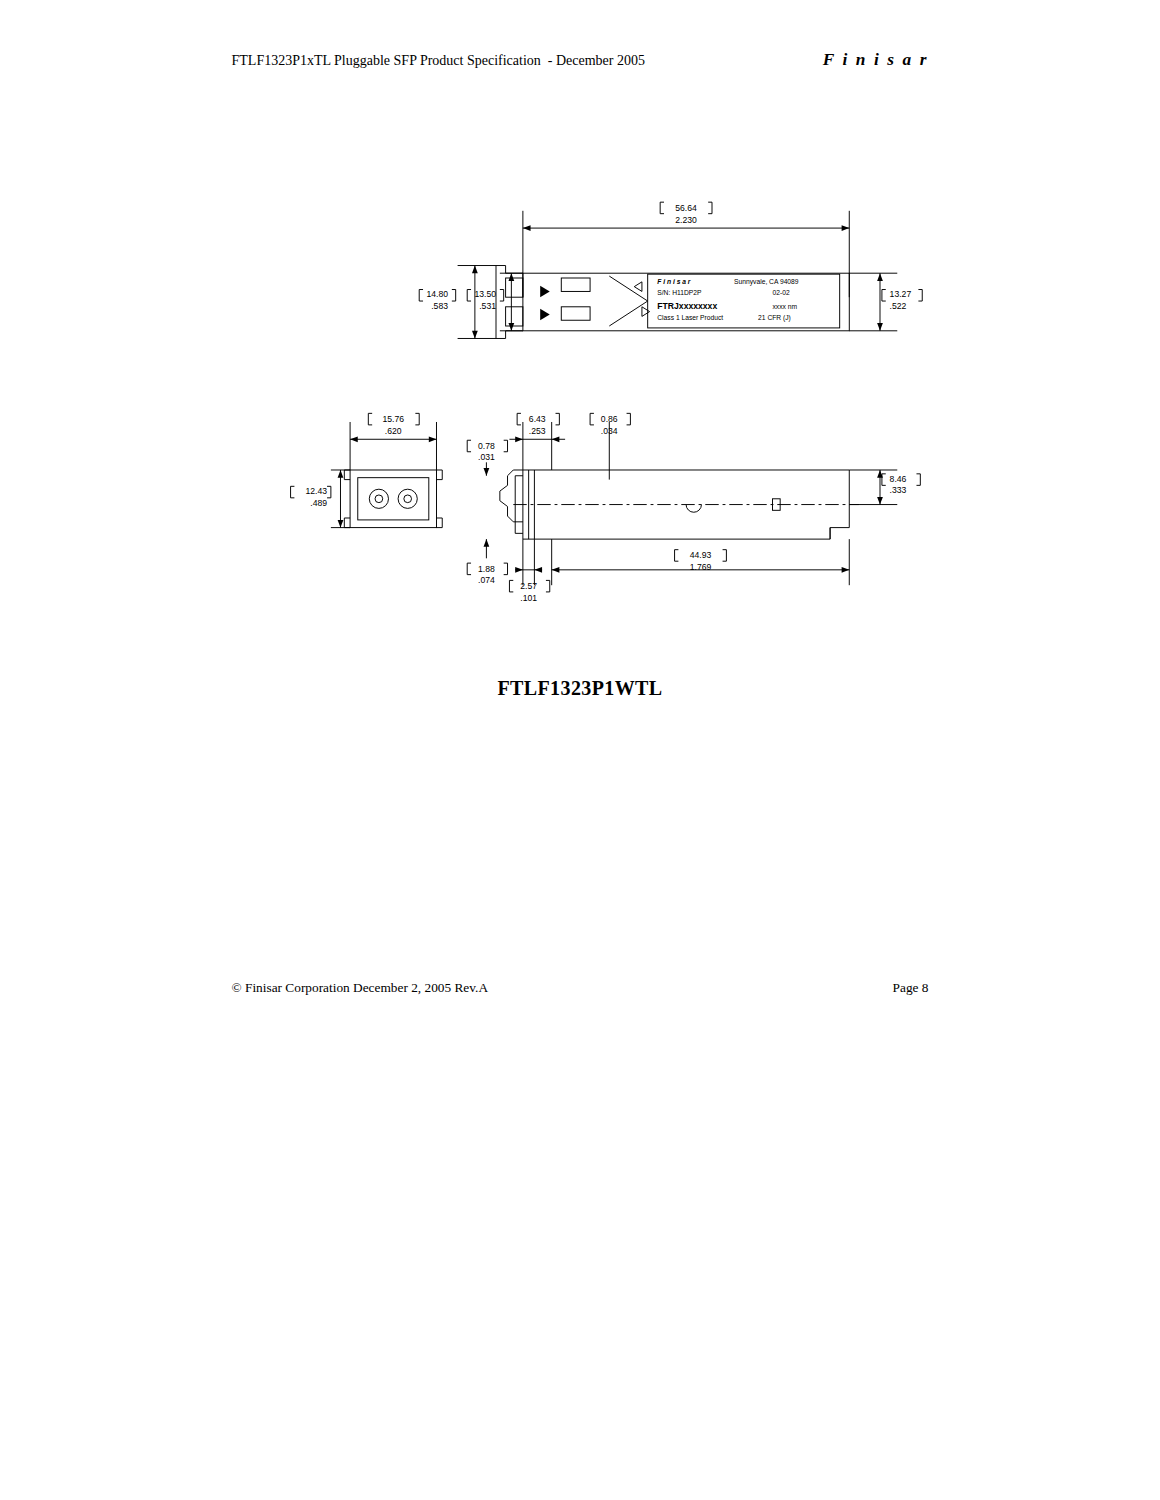FTLF1323P1xTL Pluggable SFP Product Specification - December 2005
F i n i s a r
56.64 2.230 F i n i s a r Sunnyvale, CA 94089 S/N: H11DP2P 02-02 FTRJxxxxxxxx xxxx nm Class 1 Laser Product 21 CFR (J) 14.80 .583 13.50 .531 13.27 .522 15.76 .620 12.43 .489 6.43 .253 0.86 .034 0.78 .031 8.46 .333 1.88 .074 2.57 .101 44.93 1.769
FTLF1323P1WTL
© Finisar Corporation December 2, 2005 Rev.A
Page 8